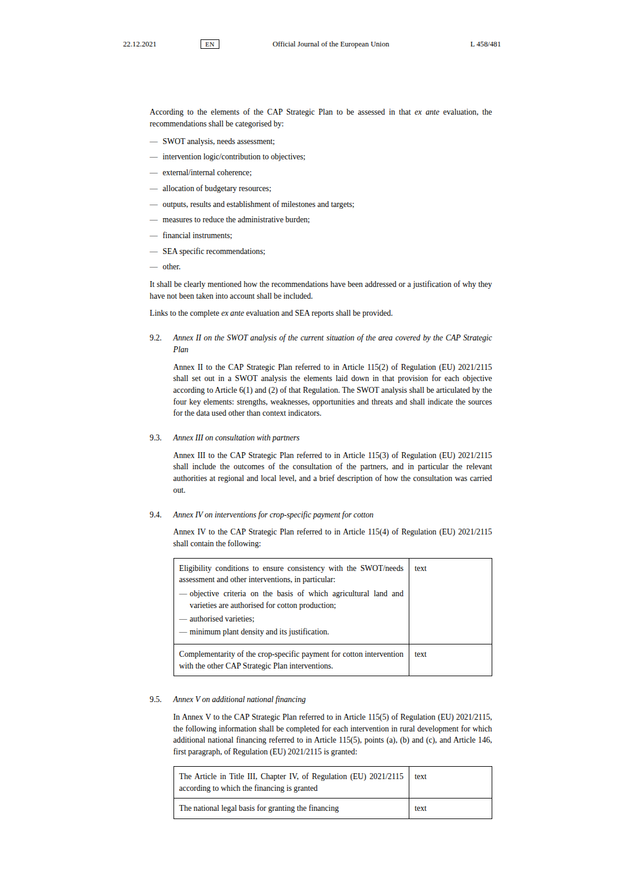22.12.2021
EN
Official Journal of the European Union
L 458/481
According to the elements of the CAP Strategic Plan to be assessed in that ex ante evaluation, the recommendations shall be categorised by:
SWOT analysis, needs assessment;
intervention logic/contribution to objectives;
external/internal coherence;
allocation of budgetary resources;
outputs, results and establishment of milestones and targets;
measures to reduce the administrative burden;
financial instruments;
SEA specific recommendations;
other.
It shall be clearly mentioned how the recommendations have been addressed or a justification of why they have not been taken into account shall be included.
Links to the complete ex ante evaluation and SEA reports shall be provided.
9.2.
Annex II on the SWOT analysis of the current situation of the area covered by the CAP Strategic Plan
Annex II to the CAP Strategic Plan referred to in Article 115(2) of Regulation (EU) 2021/2115 shall set out in a SWOT analysis the elements laid down in that provision for each objective according to Article 6(1) and (2) of that Regulation. The SWOT analysis shall be articulated by the four key elements: strengths, weaknesses, opportunities and threats and shall indicate the sources for the data used other than context indicators.
9.3.
Annex III on consultation with partners
Annex III to the CAP Strategic Plan referred to in Article 115(3) of Regulation (EU) 2021/2115 shall include the outcomes of the consultation of the partners, and in particular the relevant authorities at regional and local level, and a brief description of how the consultation was carried out.
9.4.
Annex IV on interventions for crop-specific payment for cotton
Annex IV to the CAP Strategic Plan referred to in Article 115(4) of Regulation (EU) 2021/2115 shall contain the following:
| Eligibility conditions to ensure consistency with the SWOT/needs assessment and other interventions, in particular: objective criteria on the basis of which agricultural land and varieties are authorised for cotton production; authorised varieties; minimum plant density and its justification. | text |
| Complementarity of the crop-specific payment for cotton intervention with the other CAP Strategic Plan interventions. | text |
9.5.
Annex V on additional national financing
In Annex V to the CAP Strategic Plan referred to in Article 115(5) of Regulation (EU) 2021/2115, the following information shall be completed for each intervention in rural development for which additional national financing referred to in Article 115(5), points (a), (b) and (c), and Article 146, first paragraph, of Regulation (EU) 2021/2115 is granted:
| The Article in Title III, Chapter IV, of Regulation (EU) 2021/2115 according to which the financing is granted | text |
| The national legal basis for granting the financing | text |